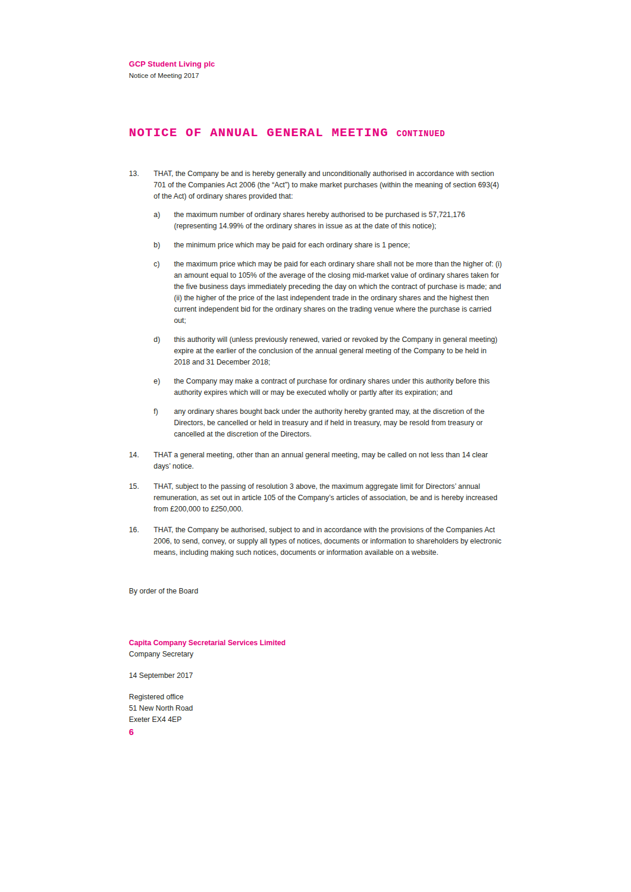GCP Student Living plc
Notice of Meeting 2017
NOTICE OF ANNUAL GENERAL MEETING CONTINUED
THAT, the Company be and is hereby generally and unconditionally authorised in accordance with section 701 of the Companies Act 2006 (the “Act”) to make market purchases (within the meaning of section 693(4) of the Act) of ordinary shares provided that:
the maximum number of ordinary shares hereby authorised to be purchased is 57,721,176 (representing 14.99% of the ordinary shares in issue as at the date of this notice);
the minimum price which may be paid for each ordinary share is 1 pence;
the maximum price which may be paid for each ordinary share shall not be more than the higher of: (i) an amount equal to 105% of the average of the closing mid-market value of ordinary shares taken for the five business days immediately preceding the day on which the contract of purchase is made; and (ii) the higher of the price of the last independent trade in the ordinary shares and the highest then current independent bid for the ordinary shares on the trading venue where the purchase is carried out;
this authority will (unless previously renewed, varied or revoked by the Company in general meeting) expire at the earlier of the conclusion of the annual general meeting of the Company to be held in 2018 and 31 December 2018;
the Company may make a contract of purchase for ordinary shares under this authority before this authority expires which will or may be executed wholly or partly after its expiration; and
any ordinary shares bought back under the authority hereby granted may, at the discretion of the Directors, be cancelled or held in treasury and if held in treasury, may be resold from treasury or cancelled at the discretion of the Directors.
THAT a general meeting, other than an annual general meeting, may be called on not less than 14 clear days’ notice.
THAT, subject to the passing of resolution 3 above, the maximum aggregate limit for Directors’ annual remuneration, as set out in article 105 of the Company’s articles of association, be and is hereby increased from £200,000 to £250,000.
THAT, the Company be authorised, subject to and in accordance with the provisions of the Companies Act 2006, to send, convey, or supply all types of notices, documents or information to shareholders by electronic means, including making such notices, documents or information available on a website.
By order of the Board
Capita Company Secretarial Services Limited
Company Secretary
14 September 2017
Registered office
51 New North Road
Exeter EX4 4EP
6